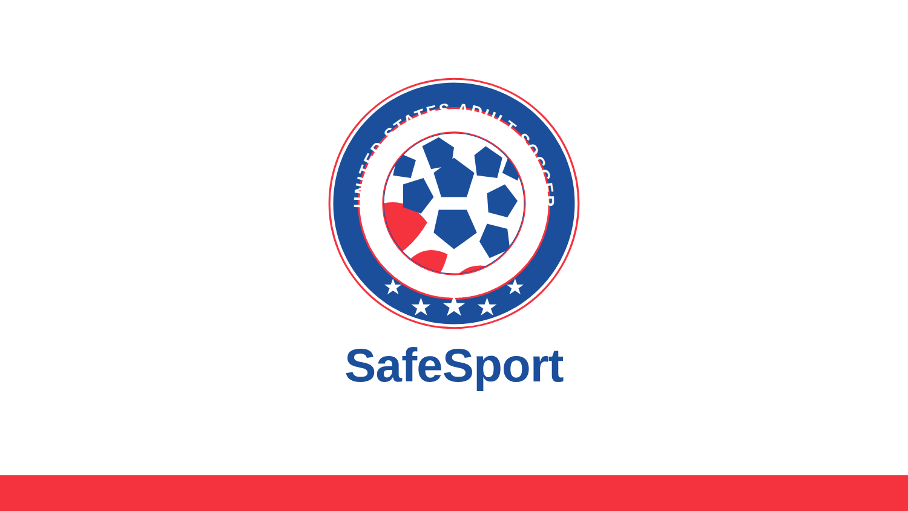UNITED STATES ADULT SOCCER ASSOCIATION
SafeSport